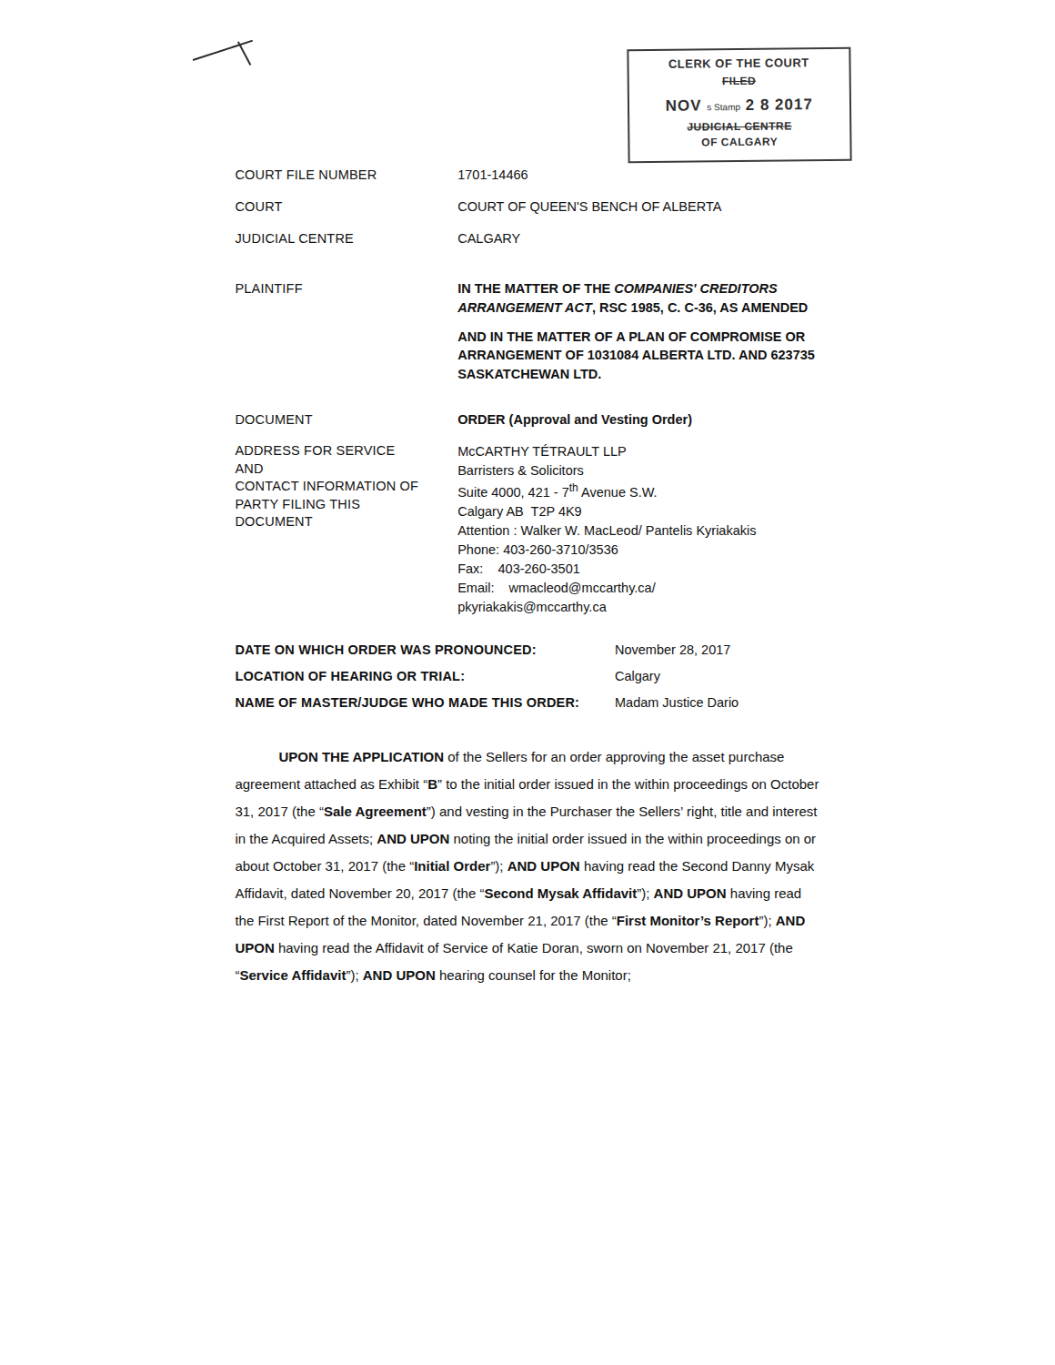Clerk of the Court
Filed
NOV s Stamp 2 8 2017
Judicial Centre
of Calgary
Court File Number
1701-14466
Court
Court of Queen's Bench of Alberta
Judicial Centre
Calgary
Plaintiff
In the matter of the Companies' Creditors Arrangement Act, RSC 1985, c. C-36, as amended
And in the matter of a plan of compromise or arrangement of 1031084 Alberta Ltd. and 623735 Saskatchewan Ltd.
Document
ORDER (Approval and Vesting Order)
Address for Service
and
Contact Information of
Party Filing This
Document
McCARTHY TÉTRAULT LLP
Barristers & Solicitors
Suite 4000, 421 - 7th Avenue S.W.
Calgary AB T2P 4K9
Attention : Walker W. MacLeod/ Pantelis Kyriakakis
Phone: 403-260-3710/3536
Fax: 403-260-3501
Email: wmacleod@mccarthy.ca/
pkyriakakis@mccarthy.ca
Date on which order was pronounced:
November 28, 2017
Location of hearing or trial:
Calgary
Name of Master/Judge who made this order:
Madam Justice Dario
UPON THE APPLICATION of the Sellers for an order approving the asset purchase agreement attached as Exhibit “B” to the initial order issued in the within proceedings on October 31, 2017 (the “Sale Agreement”) and vesting in the Purchaser the Sellers’ right, title and interest in the Acquired Assets; AND UPON noting the initial order issued in the within proceedings on or about October 31, 2017 (the “Initial Order”); AND UPON having read the Second Danny Mysak Affidavit, dated November 20, 2017 (the “Second Mysak Affidavit”); AND UPON having read the First Report of the Monitor, dated November 21, 2017 (the “First Monitor’s Report”); AND UPON having read the Affidavit of Service of Katie Doran, sworn on November 21, 2017 (the “Service Affidavit”); AND UPON hearing counsel for the Monitor;